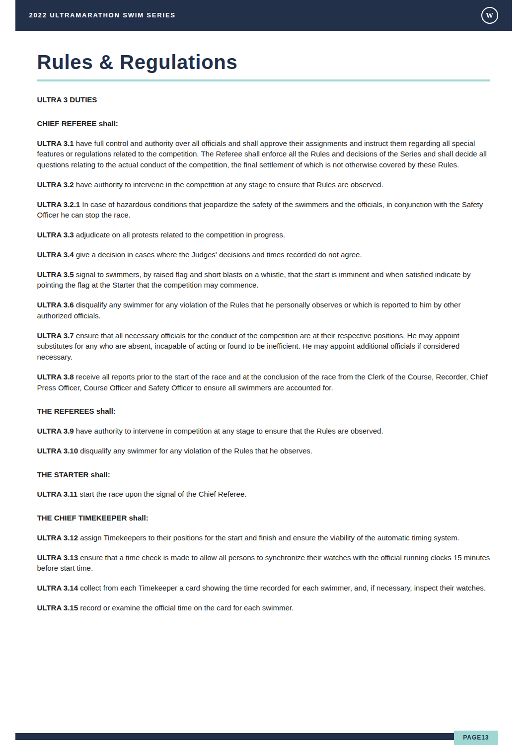2022 Ultramarathon Swim Series
W
Rules & Regulations
ULTRA 3 DUTIES
CHIEF REFEREE shall:
ULTRA 3.1 have full control and authority over all officials and shall approve their assignments and instruct them regarding all special features or regulations related to the competition. The Referee shall enforce all the Rules and decisions of the Series and shall decide all questions relating to the actual conduct of the competition, the final settlement of which is not otherwise covered by these Rules.
ULTRA 3.2 have authority to intervene in the competition at any stage to ensure that Rules are observed.
ULTRA 3.2.1 In case of hazardous conditions that jeopardize the safety of the swimmers and the officials, in conjunction with the Safety Officer he can stop the race.
ULTRA 3.3 adjudicate on all protests related to the competition in progress.
ULTRA 3.4 give a decision in cases where the Judges' decisions and times recorded do not agree.
ULTRA 3.5 signal to swimmers, by raised flag and short blasts on a whistle, that the start is imminent and when satisfied indicate by pointing the flag at the Starter that the competition may commence.
ULTRA 3.6 disqualify any swimmer for any violation of the Rules that he personally observes or which is reported to him by other authorized officials.
ULTRA 3.7 ensure that all necessary officials for the conduct of the competition are at their respective positions. He may appoint substitutes for any who are absent, incapable of acting or found to be inefficient. He may appoint additional officials if considered necessary.
ULTRA 3.8 receive all reports prior to the start of the race and at the conclusion of the race from the Clerk of the Course, Recorder, Chief Press Officer, Course Officer and Safety Officer to ensure all swimmers are accounted for.
THE REFEREES shall:
ULTRA 3.9 have authority to intervene in competition at any stage to ensure that the Rules are observed.
ULTRA 3.10 disqualify any swimmer for any violation of the Rules that he observes.
THE STARTER shall:
ULTRA 3.11 start the race upon the signal of the Chief Referee.
THE CHIEF TIMEKEEPER shall:
ULTRA 3.12 assign Timekeepers to their positions for the start and finish and ensure the viability of the automatic timing system.
ULTRA 3.13 ensure that a time check is made to allow all persons to synchronize their watches with the official running clocks 15 minutes before start time.
ULTRA 3.14 collect from each Timekeeper a card showing the time recorded for each swimmer, and, if necessary, inspect their watches.
ULTRA 3.15 record or examine the official time on the card for each swimmer.
PAGE13